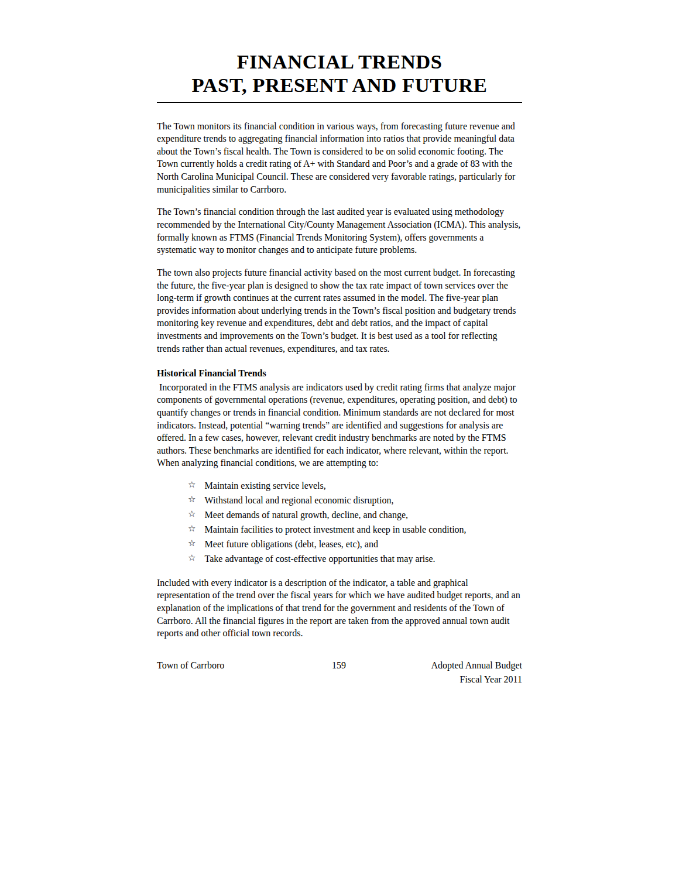FINANCIAL TRENDS
PAST, PRESENT AND FUTURE
The Town monitors its financial condition in various ways, from forecasting future revenue and expenditure trends to aggregating financial information into ratios that provide meaningful data about the Town’s fiscal health. The Town is considered to be on solid economic footing. The Town currently holds a credit rating of A+ with Standard and Poor’s and a grade of 83 with the North Carolina Municipal Council. These are considered very favorable ratings, particularly for municipalities similar to Carrboro.
The Town’s financial condition through the last audited year is evaluated using methodology recommended by the International City/County Management Association (ICMA). This analysis, formally known as FTMS (Financial Trends Monitoring System), offers governments a systematic way to monitor changes and to anticipate future problems.
The town also projects future financial activity based on the most current budget. In forecasting the future, the five-year plan is designed to show the tax rate impact of town services over the long-term if growth continues at the current rates assumed in the model. The five-year plan provides information about underlying trends in the Town’s fiscal position and budgetary trends monitoring key revenue and expenditures, debt and debt ratios, and the impact of capital investments and improvements on the Town’s budget. It is best used as a tool for reflecting trends rather than actual revenues, expenditures, and tax rates.
Historical Financial Trends
Incorporated in the FTMS analysis are indicators used by credit rating firms that analyze major components of governmental operations (revenue, expenditures, operating position, and debt) to quantify changes or trends in financial condition. Minimum standards are not declared for most indicators. Instead, potential “warning trends” are identified and suggestions for analysis are offered. In a few cases, however, relevant credit industry benchmarks are noted by the FTMS authors. These benchmarks are identified for each indicator, where relevant, within the report. When analyzing financial conditions, we are attempting to:
Maintain existing service levels,
Withstand local and regional economic disruption,
Meet demands of natural growth, decline, and change,
Maintain facilities to protect investment and keep in usable condition,
Meet future obligations (debt, leases, etc), and
Take advantage of cost-effective opportunities that may arise.
Included with every indicator is a description of the indicator, a table and graphical representation of the trend over the fiscal years for which we have audited budget reports, and an explanation of the implications of that trend for the government and residents of the Town of Carrboro. All the financial figures in the report are taken from the approved annual town audit reports and other official town records.
Town of Carrboro
159
Adopted Annual Budget
Fiscal Year 2011